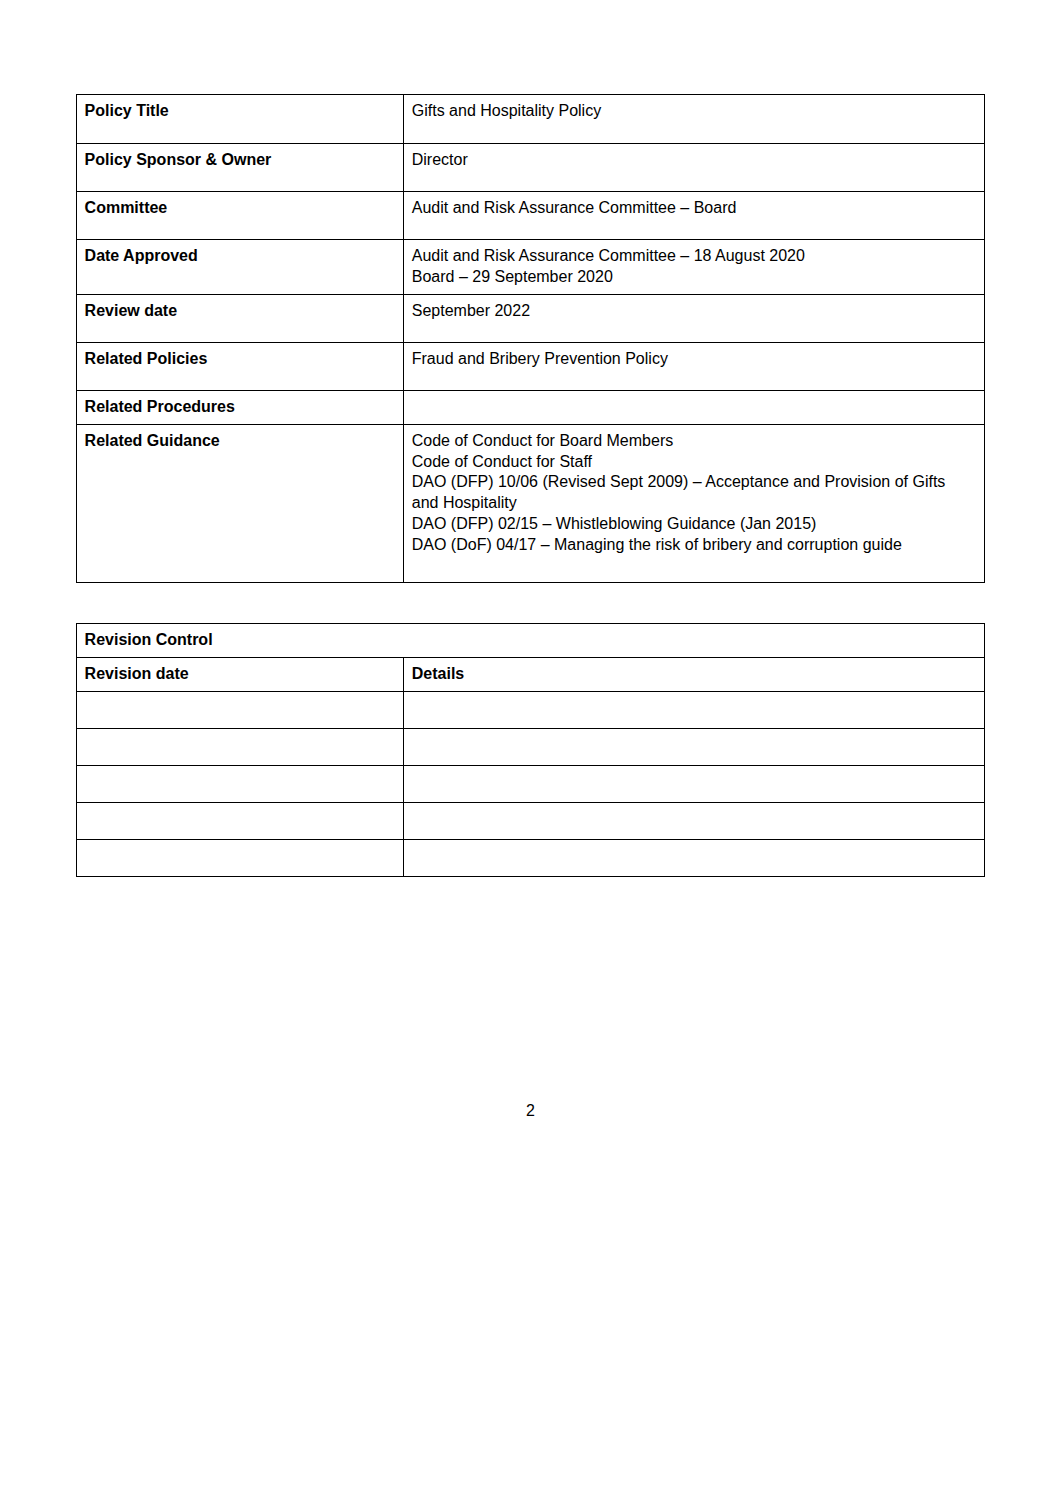| Policy Title | Gifts and Hospitality Policy |
| Policy Sponsor & Owner | Director |
| Committee | Audit and Risk Assurance Committee – Board |
| Date Approved | Audit and Risk Assurance Committee – 18 August 2020 Board – 29 September 2020 |
| Review date | September 2022 |
| Related Policies | Fraud and Bribery Prevention Policy |
| Related Procedures | |
| Related Guidance | Code of Conduct for Board Members Code of Conduct for Staff DAO (DFP) 10/06 (Revised Sept 2009) – Acceptance and Provision of Gifts and Hospitality DAO (DFP) 02/15 – Whistleblowing Guidance (Jan 2015) DAO (DoF) 04/17 – Managing the risk of bribery and corruption guide |
| Revision Control |
| Revision date | Details |
2